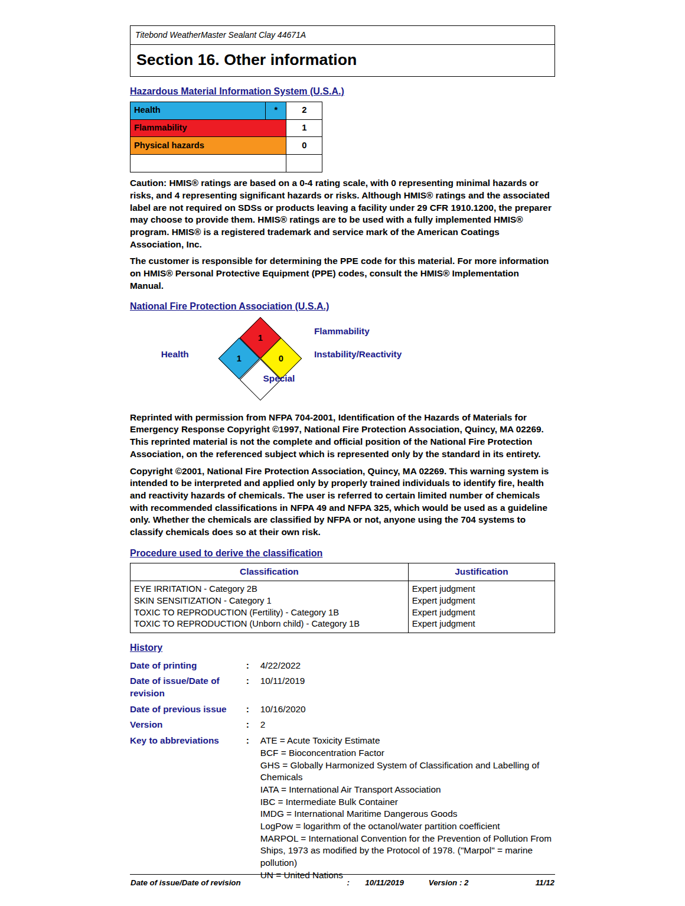Titebond WeatherMaster Sealant Clay 44671A
Section 16. Other information
Hazardous Material Information System (U.S.A.)
| Health | * | 2 |
| Flammability | 1 |
| Physical hazards | 0 |
Caution: HMIS® ratings are based on a 0-4 rating scale, with 0 representing minimal hazards or risks, and 4 representing significant hazards or risks. Although HMIS® ratings and the associated label are not required on SDSs or products leaving a facility under 29 CFR 1910.1200, the preparer may choose to provide them. HMIS® ratings are to be used with a fully implemented HMIS® program. HMIS® is a registered trademark and service mark of the American Coatings Association, Inc.
The customer is responsible for determining the PPE code for this material. For more information on HMIS® Personal Protective Equipment (PPE) codes, consult the HMIS® Implementation Manual.
National Fire Protection Association (U.S.A.)
1
1
0
Flammability
Instability/Reactivity
Health
Special
Reprinted with permission from NFPA 704-2001, Identification of the Hazards of Materials for Emergency Response Copyright ©1997, National Fire Protection Association, Quincy, MA 02269. This reprinted material is not the complete and official position of the National Fire Protection Association, on the referenced subject which is represented only by the standard in its entirety.
Copyright ©2001, National Fire Protection Association, Quincy, MA 02269. This warning system is intended to be interpreted and applied only by properly trained individuals to identify fire, health and reactivity hazards of chemicals. The user is referred to certain limited number of chemicals with recommended classifications in NFPA 49 and NFPA 325, which would be used as a guideline only. Whether the chemicals are classified by NFPA or not, anyone using the 704 systems to classify chemicals does so at their own risk.
Procedure used to derive the classification
| Classification | Justification |
| --- | --- |
| EYE IRRITATION - Category 2B SKIN SENSITIZATION - Category 1 TOXIC TO REPRODUCTION (Fertility) - Category 1B TOXIC TO REPRODUCTION (Unborn child) - Category 1B | Expert judgment Expert judgment Expert judgment Expert judgment |
History
| Date of printing | : | 4/22/2022 |
| Date of issue/Date of revision | : | 10/11/2019 |
| Date of previous issue | : | 10/16/2020 |
| Version | : | 2 |
| Key to abbreviations | : | ATE = Acute Toxicity Estimate BCF = Bioconcentration Factor GHS = Globally Harmonized System of Classification and Labelling of Chemicals IATA = International Air Transport Association IBC = Intermediate Bulk Container IMDG = International Maritime Dangerous Goods LogPow = logarithm of the octanol/water partition coefficient MARPOL = International Convention for the Prevention of Pollution From Ships, 1973 as modified by the Protocol of 1978. ("Marpol" = marine pollution) UN = United Nations |
| Date of issue/Date of revision | : | 10/11/2019 | Version : 2 | 11/12 |